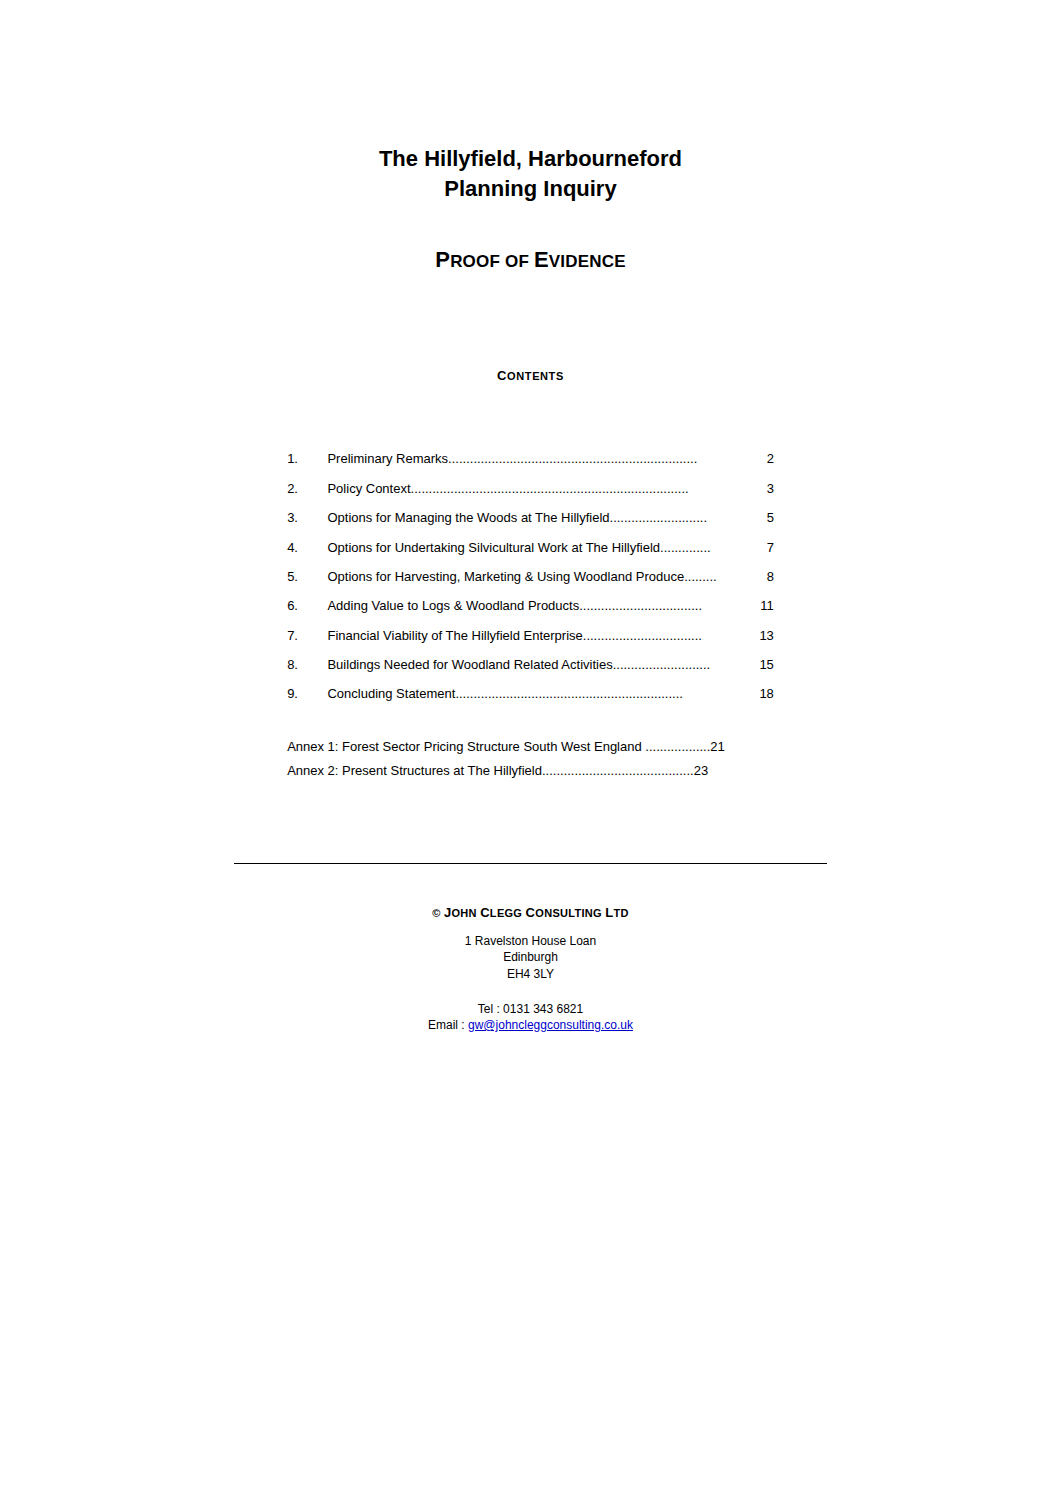The Hillyfield, Harbourneford
Planning Inquiry
PROOF OF EVIDENCE
CONTENTS
| 1. | Preliminary Remarks ..................................................................... | 2 |
| 2. | Policy Context ............................................................................. | 3 |
| 3. | Options for Managing the Woods at The Hillyfield ........................... | 5 |
| 4. | Options for Undertaking Silvicultural Work at The Hillyfield .............. | 7 |
| 5. | Options for Harvesting, Marketing & Using Woodland Produce ......... | 8 |
| 6. | Adding Value to Logs & Woodland Products .................................. | 11 |
| 7. | Financial Viability of The Hillyfield Enterprise ................................. | 13 |
| 8. | Buildings Needed for Woodland Related Activities ........................... | 15 |
| 9. | Concluding Statement ............................................................... | 18 |
Annex 1: Forest Sector Pricing Structure South West England .................. 21
Annex 2: Present Structures at The Hillyfield.......................................... 23
© JOHN CLEGG CONSULTING LTD
1 Ravelston House Loan
Edinburgh
EH4 3LY
Tel : 0131 343 6821
Email : gw@johncleggconsulting.co.uk